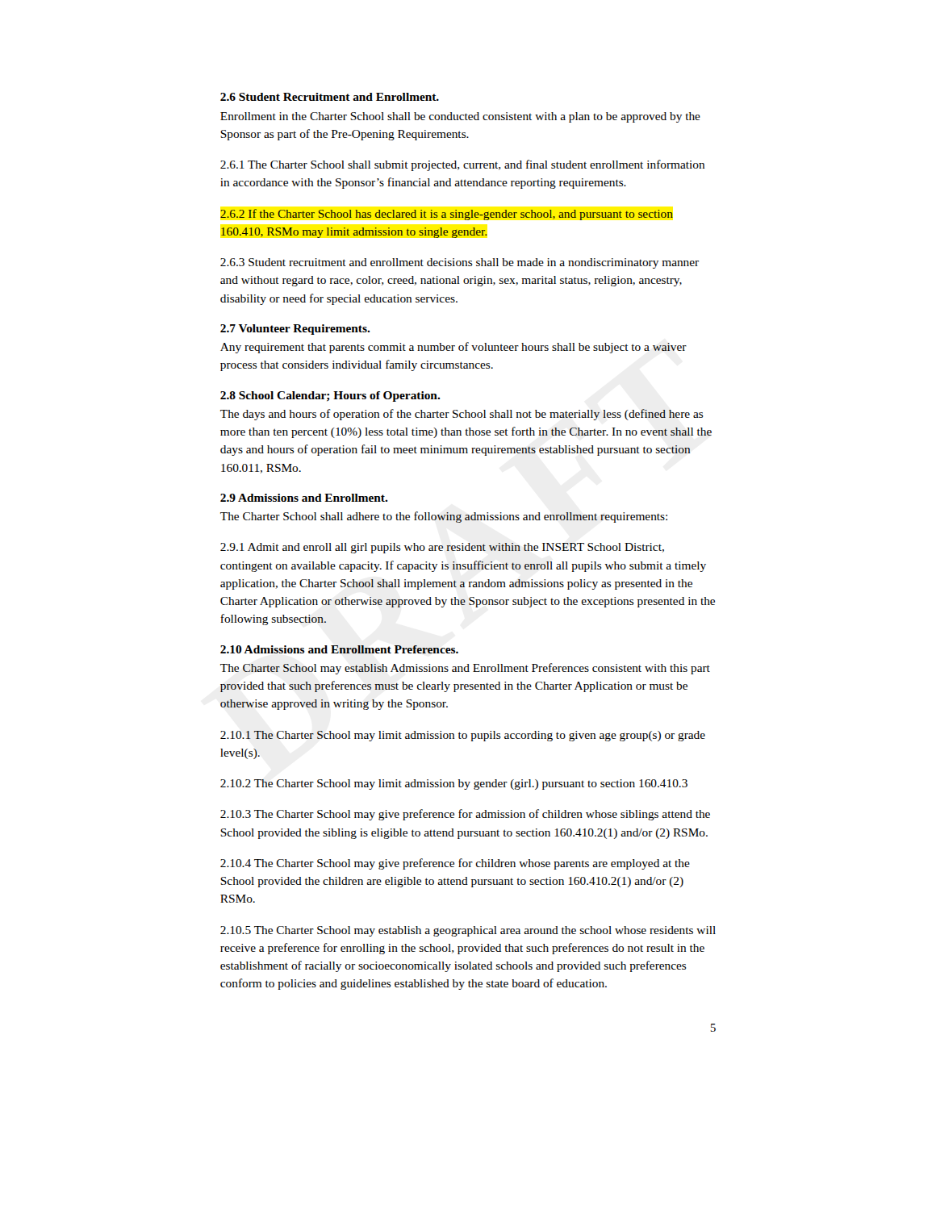DRAFT
2.6 Student Recruitment and Enrollment.
Enrollment in the Charter School shall be conducted consistent with a plan to be approved by the Sponsor as part of the Pre-Opening Requirements.
2.6.1 The Charter School shall submit projected, current, and final student enrollment information in accordance with the Sponsor’s financial and attendance reporting requirements.
2.6.2 If the Charter School has declared it is a single-gender school, and pursuant to section 160.410, RSMo may limit admission to single gender.
2.6.3 Student recruitment and enrollment decisions shall be made in a nondiscriminatory manner and without regard to race, color, creed, national origin, sex, marital status, religion, ancestry, disability or need for special education services.
2.7 Volunteer Requirements.
Any requirement that parents commit a number of volunteer hours shall be subject to a waiver process that considers individual family circumstances.
2.8 School Calendar; Hours of Operation.
The days and hours of operation of the charter School shall not be materially less (defined here as more than ten percent (10%) less total time) than those set forth in the Charter. In no event shall the days and hours of operation fail to meet minimum requirements established pursuant to section 160.011, RSMo.
2.9 Admissions and Enrollment.
The Charter School shall adhere to the following admissions and enrollment requirements:
2.9.1 Admit and enroll all girl pupils who are resident within the INSERT School District, contingent on available capacity. If capacity is insufficient to enroll all pupils who submit a timely application, the Charter School shall implement a random admissions policy as presented in the Charter Application or otherwise approved by the Sponsor subject to the exceptions presented in the following subsection.
2.10 Admissions and Enrollment Preferences.
The Charter School may establish Admissions and Enrollment Preferences consistent with this part provided that such preferences must be clearly presented in the Charter Application or must be otherwise approved in writing by the Sponsor.
2.10.1 The Charter School may limit admission to pupils according to given age group(s) or grade level(s).
2.10.2 The Charter School may limit admission by gender (girl.) pursuant to section 160.410.3
2.10.3 The Charter School may give preference for admission of children whose siblings attend the School provided the sibling is eligible to attend pursuant to section 160.410.2(1) and/or (2) RSMo.
2.10.4 The Charter School may give preference for children whose parents are employed at the School provided the children are eligible to attend pursuant to section 160.410.2(1) and/or (2) RSMo.
2.10.5 The Charter School may establish a geographical area around the school whose residents will receive a preference for enrolling in the school, provided that such preferences do not result in the establishment of racially or socioeconomically isolated schools and provided such preferences conform to policies and guidelines established by the state board of education.
5